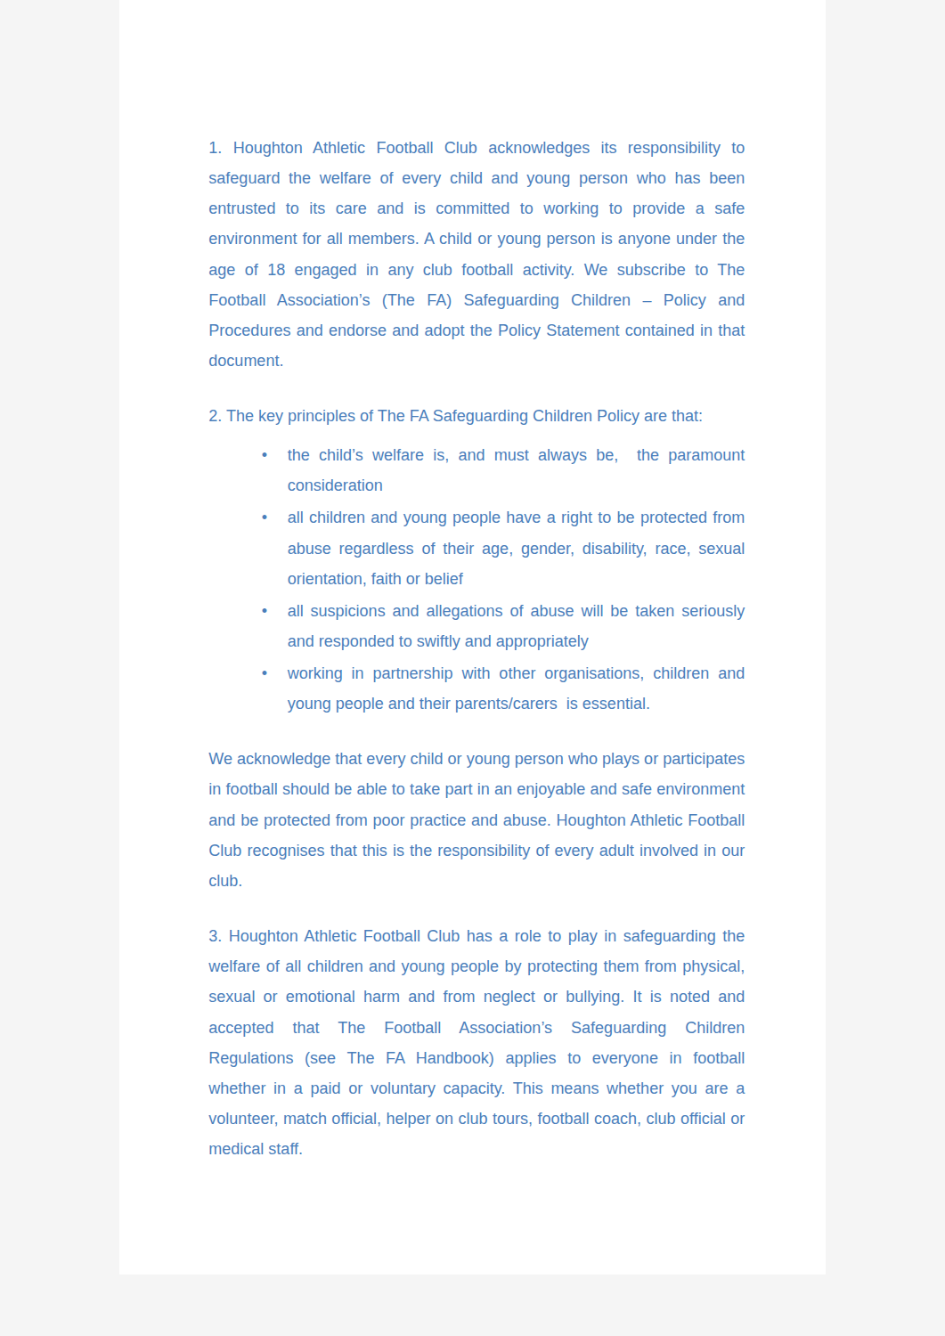1. Houghton Athletic Football Club acknowledges its responsibility to safeguard the welfare of every child and young person who has been entrusted to its care and is committed to working to provide a safe environment for all members. A child or young person is anyone under the age of 18 engaged in any club football activity. We subscribe to The Football Association’s (The FA) Safeguarding Children – Policy and Procedures and endorse and adopt the Policy Statement contained in that document.
2. The key principles of The FA Safeguarding Children Policy are that:
the child’s welfare is, and must always be, the paramount consideration
all children and young people have a right to be protected from abuse regardless of their age, gender, disability, race, sexual orientation, faith or belief
all suspicions and allegations of abuse will be taken seriously and responded to swiftly and appropriately
working in partnership with other organisations, children and young people and their parents/carers is essential.
We acknowledge that every child or young person who plays or participates in football should be able to take part in an enjoyable and safe environment and be protected from poor practice and abuse. Houghton Athletic Football Club recognises that this is the responsibility of every adult involved in our club.
3. Houghton Athletic Football Club has a role to play in safeguarding the welfare of all children and young people by protecting them from physical, sexual or emotional harm and from neglect or bullying. It is noted and accepted that The Football Association’s Safeguarding Children Regulations (see The FA Handbook) applies to everyone in football whether in a paid or voluntary capacity. This means whether you are a volunteer, match official, helper on club tours, football coach, club official or medical staff.